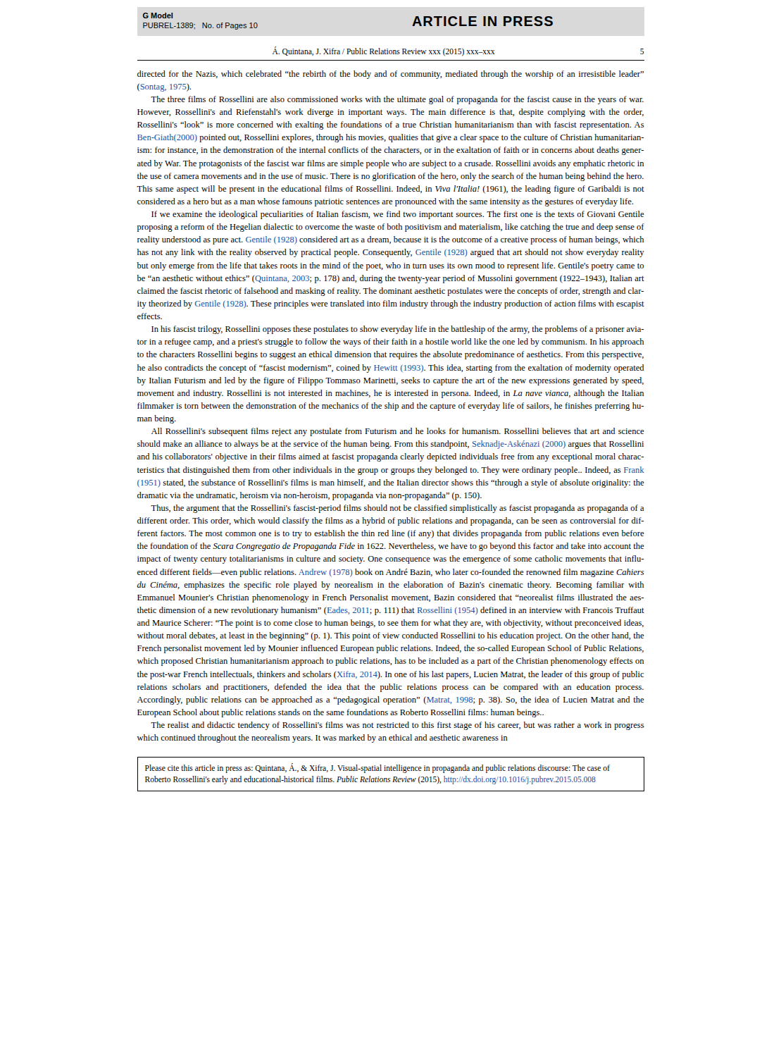G Model
PUBREL-1389; No. of Pages 10
ARTICLE IN PRESS
Á. Quintana, J. Xifra / Public Relations Review xxx (2015) xxx–xxx
5
directed for the Nazis, which celebrated “the rebirth of the body and of community, mediated through the worship of an irresistible leader” (Sontag, 1975).
The three films of Rossellini are also commissioned works with the ultimate goal of propaganda for the fascist cause in the years of war. However, Rossellini's and Riefenstahl's work diverge in important ways. The main difference is that, despite complying with the order, Rossellini's “look” is more concerned with exalting the foundations of a true Christian humanitarianism than with fascist representation. As Ben-Giath(2000) pointed out, Rossellini explores, through his movies, qualities that give a clear space to the culture of Christian humanitarianism: for instance, in the demonstration of the internal conflicts of the characters, or in the exaltation of faith or in concerns about deaths generated by War. The protagonists of the fascist war films are simple people who are subject to a crusade. Rossellini avoids any emphatic rhetoric in the use of camera movements and in the use of music. There is no glorification of the hero, only the search of the human being behind the hero. This same aspect will be present in the educational films of Rossellini. Indeed, in Viva l'Italia! (1961), the leading figure of Garibaldi is not considered as a hero but as a man whose famouns patriotic sentences are pronounced with the same intensity as the gestures of everyday life.
If we examine the ideological peculiarities of Italian fascism, we find two important sources. The first one is the texts of Giovani Gentile proposing a reform of the Hegelian dialectic to overcome the waste of both positivism and materialism, like catching the true and deep sense of reality understood as pure act. Gentile (1928) considered art as a dream, because it is the outcome of a creative process of human beings, which has not any link with the reality observed by practical people. Consequently, Gentile (1928) argued that art should not show everyday reality but only emerge from the life that takes roots in the mind of the poet, who in turn uses its own mood to represent life. Gentile's poetry came to be “an aesthetic without ethics” (Quintana, 2003; p. 178) and, during the twenty-year period of Mussolini government (1922–1943), Italian art claimed the fascist rhetoric of falsehood and masking of reality. The dominant aesthetic postulates were the concepts of order, strength and clarity theorized by Gentile (1928). These principles were translated into film industry through the industry production of action films with escapist effects.
In his fascist trilogy, Rossellini opposes these postulates to show everyday life in the battleship of the army, the problems of a prisoner aviator in a refugee camp, and a priest's struggle to follow the ways of their faith in a hostile world like the one led by communism. In his approach to the characters Rossellini begins to suggest an ethical dimension that requires the absolute predominance of aesthetics. From this perspective, he also contradicts the concept of “fascist modernism”, coined by Hewitt (1993). This idea, starting from the exaltation of modernity operated by Italian Futurism and led by the figure of Filippo Tommaso Marinetti, seeks to capture the art of the new expressions generated by speed, movement and industry. Rossellini is not interested in machines, he is interested in persona. Indeed, in La nave vianca, although the Italian filmmaker is torn between the demonstration of the mechanics of the ship and the capture of everyday life of sailors, he finishes preferring human being.
All Rossellini's subsequent films reject any postulate from Futurism and he looks for humanism. Rossellini believes that art and science should make an alliance to always be at the service of the human being. From this standpoint, Seknadje-Askénazi (2000) argues that Rossellini and his collaborators' objective in their films aimed at fascist propaganda clearly depicted individuals free from any exceptional moral characteristics that distinguished them from other individuals in the group or groups they belonged to. They were ordinary people.. Indeed, as Frank (1951) stated, the substance of Rossellini's films is man himself, and the Italian director shows this “through a style of absolute originality: the dramatic via the undramatic, heroism via non-heroism, propaganda via non-propaganda” (p. 150).
Thus, the argument that the Rossellini's fascist-period films should not be classified simplistically as fascist propaganda as propaganda of a different order. This order, which would classify the films as a hybrid of public relations and propaganda, can be seen as controversial for different factors. The most common one is to try to establish the thin red line (if any) that divides propaganda from public relations even before the foundation of the Scara Congregatio de Propaganda Fide in 1622. Nevertheless, we have to go beyond this factor and take into account the impact of twenty century totalitarianisms in culture and society. One consequence was the emergence of some catholic movements that influenced different fields—even public relations. Andrew (1978) book on André Bazin, who later co-founded the renowned film magazine Cahiers du Cinéma, emphasizes the specific role played by neorealism in the elaboration of Bazin's cinematic theory. Becoming familiar with Emmanuel Mounier's Christian phenomenology in French Personalist movement, Bazin considered that “neorealist films illustrated the aesthetic dimension of a new revolutionary humanism” (Eades, 2011; p. 111) that Rossellini (1954) defined in an interview with Francois Truffaut and Maurice Scherer: “The point is to come close to human beings, to see them for what they are, with objectivity, without preconceived ideas, without moral debates, at least in the beginning” (p. 1). This point of view conducted Rossellini to his education project. On the other hand, the French personalist movement led by Mounier influenced European public relations. Indeed, the so-called European School of Public Relations, which proposed Christian humanitarianism approach to public relations, has to be included as a part of the Christian phenomenology effects on the post-war French intellectuals, thinkers and scholars (Xifra, 2014). In one of his last papers, Lucien Matrat, the leader of this group of public relations scholars and practitioners, defended the idea that the public relations process can be compared with an education process. Accordingly, public relations can be approached as a “pedagogical operation” (Matrat, 1998; p. 38). So, the idea of Lucien Matrat and the European School about public relations stands on the same foundations as Roberto Rossellini films: human beings..
The realist and didactic tendency of Rossellini's films was not restricted to this first stage of his career, but was rather a work in progress which continued throughout the neorealism years. It was marked by an ethical and aesthetic awareness in
Please cite this article in press as: Quintana, Á., & Xifra, J. Visual-spatial intelligence in propaganda and public relations discourse: The case of Roberto Rossellini's early and educational-historical films. Public Relations Review (2015), http://dx.doi.org/10.1016/j.pubrev.2015.05.008